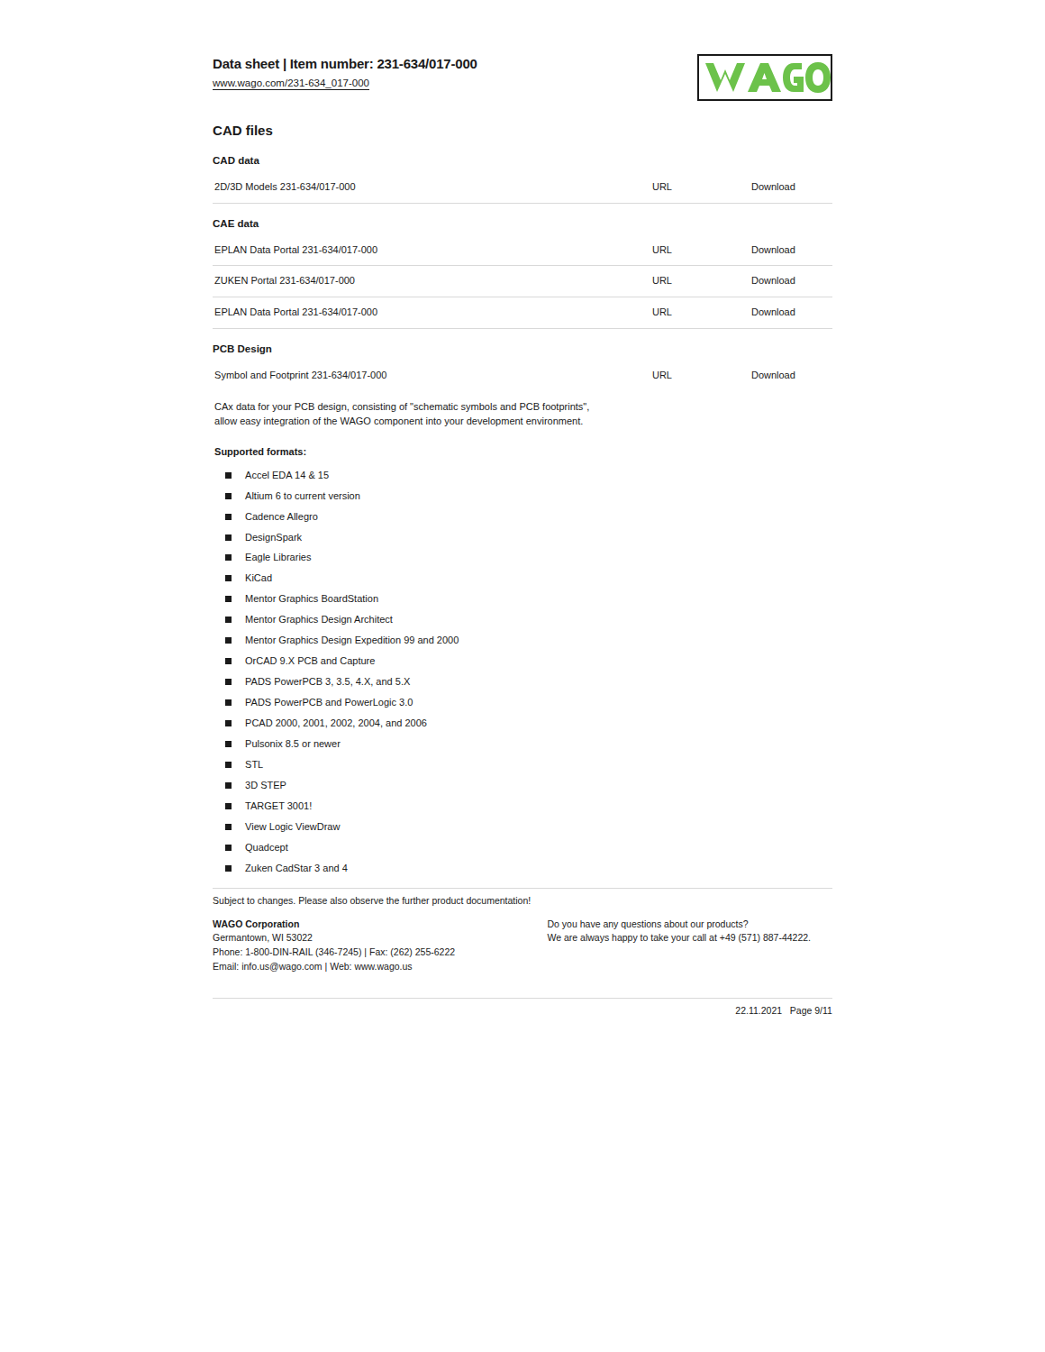Data sheet | Item number: 231-634/017-000
www.wago.com/231-634_017-000
CAD files
CAD data
2D/3D Models 231-634/017-000
URL
Download
CAE data
EPLAN Data Portal 231-634/017-000
URL
Download
ZUKEN Portal 231-634/017-000
URL
Download
EPLAN Data Portal 231-634/017-000
URL
Download
PCB Design
Symbol and Footprint 231-634/017-000
URL
Download
CAx data for your PCB design, consisting of "schematic symbols and PCB footprints",
allow easy integration of the WAGO component into your development environment.
Supported formats:
Accel EDA 14 & 15
Altium 6 to current version
Cadence Allegro
DesignSpark
Eagle Libraries
KiCad
Mentor Graphics BoardStation
Mentor Graphics Design Architect
Mentor Graphics Design Expedition 99 and 2000
OrCAD 9.X PCB and Capture
PADS PowerPCB 3, 3.5, 4.X, and 5.X
PADS PowerPCB and PowerLogic 3.0
PCAD 2000, 2001, 2002, 2004, and 2006
Pulsonix 8.5 or newer
STL
3D STEP
TARGET 3001!
View Logic ViewDraw
Quadcept
Zuken CadStar 3 and 4
Subject to changes. Please also observe the further product documentation!
WAGO Corporation
Germantown, WI 53022
Phone: 1-800-DIN-RAIL (346-7245) | Fax: (262) 255-6222
Email: info.us@wago.com | Web: www.wago.us
Do you have any questions about our products?
We are always happy to take your call at +49 (571) 887-44222.
22.11.2021 Page 9/11